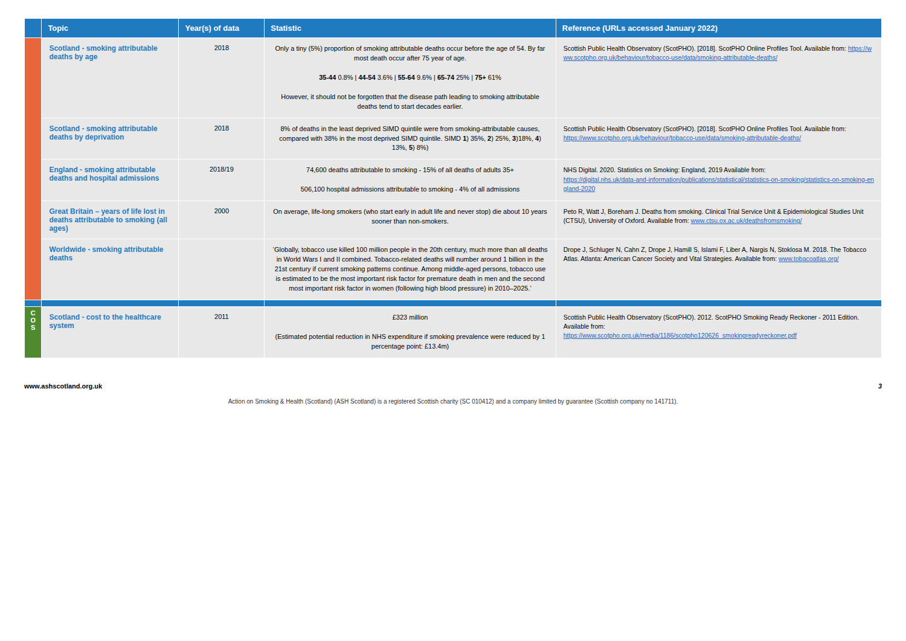| | Topic | Year(s) of data | Statistic | Reference (URLs accessed January 2022) |
| --- | --- | --- | --- | --- |
| | Scotland - smoking attributable deaths by age | 2018 | Only a tiny (5%) proportion of smoking attributable deaths occur before the age of 54. By far most death occur after 75 year of age. 35-44 0.8% / 44-54 3.6% / 55-64 9.6% / 65-74 25% / 75+ 61% However, it should not be forgotten that the disease path leading to smoking attributable deaths tend to start decades earlier. | Scottish Public Health Observatory (ScotPHO). [2018]. ScotPHO Online Profiles Tool. Available from: https://www.scotpho.org.uk/behaviour/tobacco-use/data/smoking-attributable-deaths/ |
| Scotland - smoking attributable deaths by deprivation | 2018 | 8% of deaths in the least deprived SIMD quintile were from smoking-attributable causes, compared with 38% in the most deprived SIMD quintile. SIMD 1 ) 35%, 2 ) 25%, 3 )18%, 4 ) 13%, 5 ) 8%) | Scottish Public Health Observatory (ScotPHO). [2018]. ScotPHO Online Profiles Tool. Available from: https://www.scotpho.org.uk/behaviour/tobacco-use/data/smoking-attributable-deaths/ |
| England - smoking attributable deaths and hospital admissions | 2018/19 | 74,600 deaths attributable to smoking - 15% of all deaths of adults 35+ 506,100 hospital admissions attributable to smoking - 4% of all admissions | NHS Digital. 2020. Statistics on Smoking: England, 2019 Available from: https://digital.nhs.uk/data-and-information/publications/statistical/statistics-on-smoking/statistics-on-smoking-england-2020 |
| Great Britain – years of life lost in deaths attributable to smoking (all ages) | 2000 | On average, life-long smokers (who start early in adult life and never stop) die about 10 years sooner than non-smokers. | Peto R, Watt J, Boreham J. Deaths from smoking. Clinical Trial Service Unit & Epidemiological Studies Unit (CTSU), University of Oxford. Available from: www.ctsu.ox.ac.uk/deathsfromsmoking/ |
| Worldwide - smoking attributable deaths | | ‘Globally, tobacco use killed 100 million people in the 20th century, much more than all deaths in World Wars I and II combined. Tobacco-related deaths will number around 1 billion in the 21st century if current smoking patterns continue. Among middle-aged persons, tobacco use is estimated to be the most important risk factor for premature death in men and the second most important risk factor in women (following high blood pressure) in 2010–2025.’ | Drope J, Schluger N, Cahn Z, Drope J, Hamill S, Islami F, Liber A, Nargis N, Stoklosa M. 2018. The Tobacco Atlas. Atlanta: American Cancer Society and Vital Strategies. Available from: www.tobacoatlas.org/ |
| C O S | Scotland - cost to the healthcare system | 2011 | £323 million (Estimated potential reduction in NHS expenditure if smoking prevalence were reduced by 1 percentage point: £13.4m) | Scottish Public Health Observatory (ScotPHO). 2012. ScotPHO Smoking Ready Reckoner - 2011 Edition. Available from: https://www.scotpho.org.uk/media/1186/scotpho120626_smokingreadyreckoner.pdf |
www.ashscotland.org.uk 3
Action on Smoking & Health (Scotland) (ASH Scotland) is a registered Scottish charity (SC 010412) and a company limited by guarantee (Scottish company no 141711).